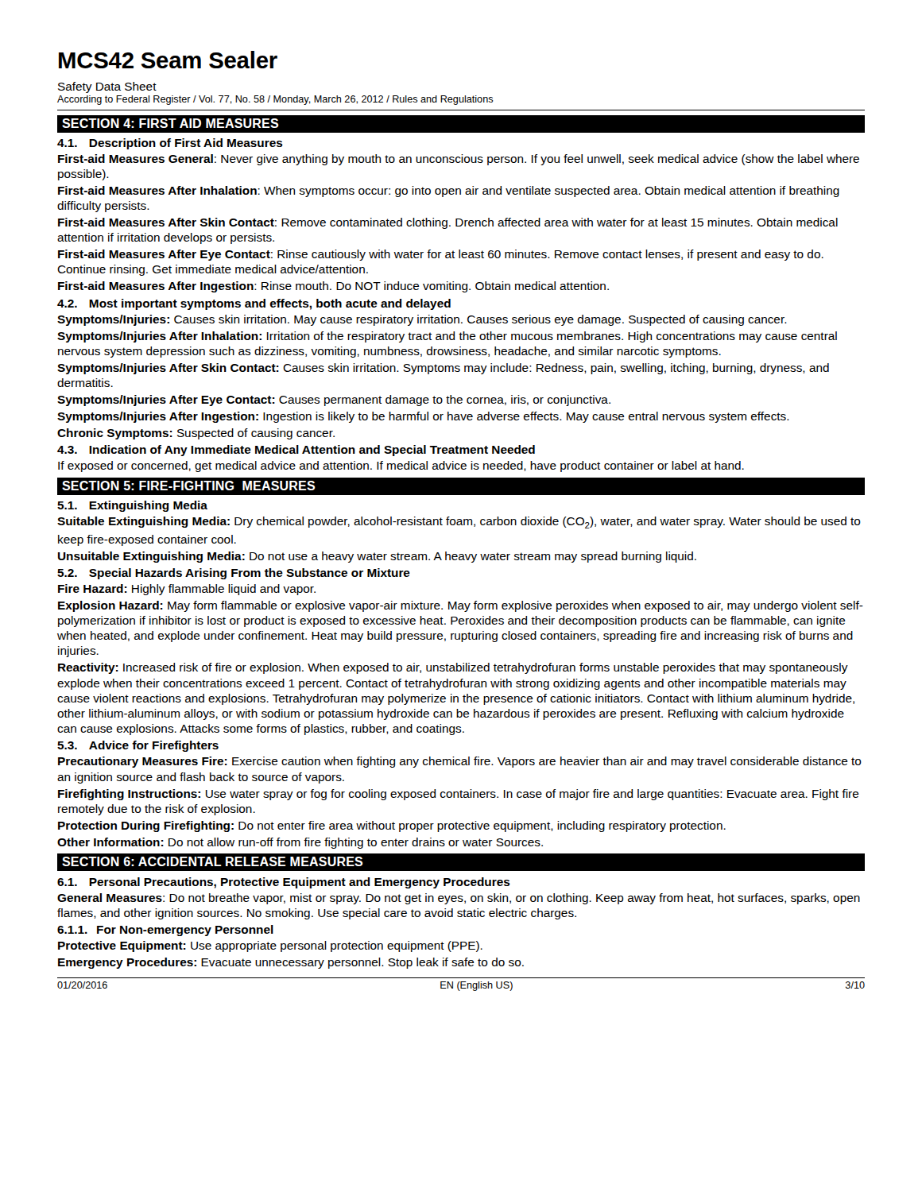MCS42 Seam Sealer
Safety Data Sheet
According to Federal Register / Vol. 77, No. 58 / Monday, March 26, 2012 / Rules and Regulations
SECTION 4: FIRST AID MEASURES
4.1. Description of First Aid Measures
First-aid Measures General: Never give anything by mouth to an unconscious person. If you feel unwell, seek medical advice (show the label where possible).
First-aid Measures After Inhalation: When symptoms occur: go into open air and ventilate suspected area. Obtain medical attention if breathing difficulty persists.
First-aid Measures After Skin Contact: Remove contaminated clothing. Drench affected area with water for at least 15 minutes. Obtain medical attention if irritation develops or persists.
First-aid Measures After Eye Contact: Rinse cautiously with water for at least 60 minutes. Remove contact lenses, if present and easy to do. Continue rinsing. Get immediate medical advice/attention.
First-aid Measures After Ingestion: Rinse mouth. Do NOT induce vomiting. Obtain medical attention.
4.2. Most important symptoms and effects, both acute and delayed
Symptoms/Injuries: Causes skin irritation. May cause respiratory irritation. Causes serious eye damage. Suspected of causing cancer.
Symptoms/Injuries After Inhalation: Irritation of the respiratory tract and the other mucous membranes. High concentrations may cause central nervous system depression such as dizziness, vomiting, numbness, drowsiness, headache, and similar narcotic symptoms.
Symptoms/Injuries After Skin Contact: Causes skin irritation. Symptoms may include: Redness, pain, swelling, itching, burning, dryness, and dermatitis.
Symptoms/Injuries After Eye Contact: Causes permanent damage to the cornea, iris, or conjunctiva.
Symptoms/Injuries After Ingestion: Ingestion is likely to be harmful or have adverse effects. May cause entral nervous system effects.
Chronic Symptoms: Suspected of causing cancer.
4.3. Indication of Any Immediate Medical Attention and Special Treatment Needed
If exposed or concerned, get medical advice and attention. If medical advice is needed, have product container or label at hand.
SECTION 5: FIRE-FIGHTING MEASURES
5.1. Extinguishing Media
Suitable Extinguishing Media: Dry chemical powder, alcohol-resistant foam, carbon dioxide (CO2), water, and water spray. Water should be used to keep fire-exposed container cool.
Unsuitable Extinguishing Media: Do not use a heavy water stream. A heavy water stream may spread burning liquid.
5.2. Special Hazards Arising From the Substance or Mixture
Fire Hazard: Highly flammable liquid and vapor.
Explosion Hazard: May form flammable or explosive vapor-air mixture. May form explosive peroxides when exposed to air, may undergo violent self-polymerization if inhibitor is lost or product is exposed to excessive heat. Peroxides and their decomposition products can be flammable, can ignite when heated, and explode under confinement. Heat may build pressure, rupturing closed containers, spreading fire and increasing risk of burns and injuries.
Reactivity: Increased risk of fire or explosion. When exposed to air, unstabilized tetrahydrofuran forms unstable peroxides that may spontaneously explode when their concentrations exceed 1 percent. Contact of tetrahydrofuran with strong oxidizing agents and other incompatible materials may cause violent reactions and explosions. Tetrahydrofuran may polymerize in the presence of cationic initiators. Contact with lithium aluminum hydride, other lithium-aluminum alloys, or with sodium or potassium hydroxide can be hazardous if peroxides are present. Refluxing with calcium hydroxide can cause explosions. Attacks some forms of plastics, rubber, and coatings.
5.3. Advice for Firefighters
Precautionary Measures Fire: Exercise caution when fighting any chemical fire. Vapors are heavier than air and may travel considerable distance to an ignition source and flash back to source of vapors.
Firefighting Instructions: Use water spray or fog for cooling exposed containers. In case of major fire and large quantities: Evacuate area. Fight fire remotely due to the risk of explosion.
Protection During Firefighting: Do not enter fire area without proper protective equipment, including respiratory protection.
Other Information: Do not allow run-off from fire fighting to enter drains or water Sources.
SECTION 6: ACCIDENTAL RELEASE MEASURES
6.1. Personal Precautions, Protective Equipment and Emergency Procedures
General Measures: Do not breathe vapor, mist or spray. Do not get in eyes, on skin, or on clothing. Keep away from heat, hot surfaces, sparks, open flames, and other ignition sources. No smoking. Use special care to avoid static electric charges.
6.1.1. For Non-emergency Personnel
Protective Equipment: Use appropriate personal protection equipment (PPE).
Emergency Procedures: Evacuate unnecessary personnel. Stop leak if safe to do so.
01/20/2016
EN (English US)
3/10